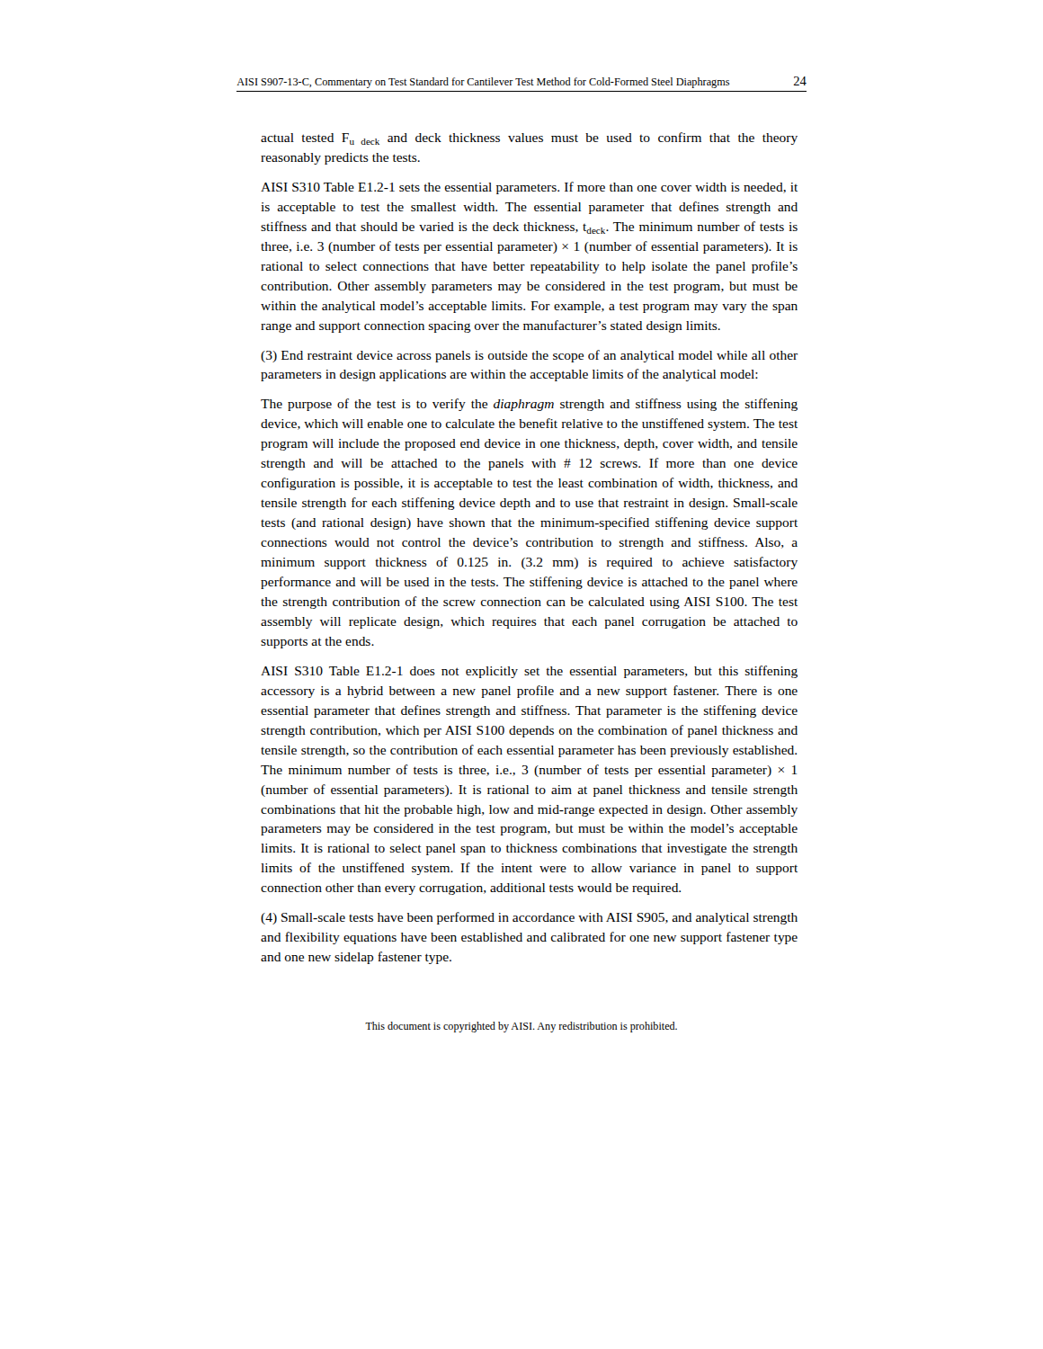AISI S907-13-C, Commentary on Test Standard for Cantilever Test Method for Cold-Formed Steel Diaphragms
24
actual tested Fu deck and deck thickness values must be used to confirm that the theory reasonably predicts the tests.
AISI S310 Table E1.2-1 sets the essential parameters. If more than one cover width is needed, it is acceptable to test the smallest width. The essential parameter that defines strength and stiffness and that should be varied is the deck thickness, tdeck. The minimum number of tests is three, i.e. 3 (number of tests per essential parameter) × 1 (number of essential parameters). It is rational to select connections that have better repeatability to help isolate the panel profile’s contribution. Other assembly parameters may be considered in the test program, but must be within the analytical model’s acceptable limits. For example, a test program may vary the span range and support connection spacing over the manufacturer’s stated design limits.
(3) End restraint device across panels is outside the scope of an analytical model while all other parameters in design applications are within the acceptable limits of the analytical model:
The purpose of the test is to verify the diaphragm strength and stiffness using the stiffening device, which will enable one to calculate the benefit relative to the unstiffened system. The test program will include the proposed end device in one thickness, depth, cover width, and tensile strength and will be attached to the panels with # 12 screws. If more than one device configuration is possible, it is acceptable to test the least combination of width, thickness, and tensile strength for each stiffening device depth and to use that restraint in design. Small-scale tests (and rational design) have shown that the minimum-specified stiffening device support connections would not control the device’s contribution to strength and stiffness. Also, a minimum support thickness of 0.125 in. (3.2 mm) is required to achieve satisfactory performance and will be used in the tests. The stiffening device is attached to the panel where the strength contribution of the screw connection can be calculated using AISI S100. The test assembly will replicate design, which requires that each panel corrugation be attached to supports at the ends.
AISI S310 Table E1.2-1 does not explicitly set the essential parameters, but this stiffening accessory is a hybrid between a new panel profile and a new support fastener. There is one essential parameter that defines strength and stiffness. That parameter is the stiffening device strength contribution, which per AISI S100 depends on the combination of panel thickness and tensile strength, so the contribution of each essential parameter has been previously established. The minimum number of tests is three, i.e., 3 (number of tests per essential parameter) × 1 (number of essential parameters). It is rational to aim at panel thickness and tensile strength combinations that hit the probable high, low and mid-range expected in design. Other assembly parameters may be considered in the test program, but must be within the model’s acceptable limits. It is rational to select panel span to thickness combinations that investigate the strength limits of the unstiffened system. If the intent were to allow variance in panel to support connection other than every corrugation, additional tests would be required.
(4) Small-scale tests have been performed in accordance with AISI S905, and analytical strength and flexibility equations have been established and calibrated for one new support fastener type and one new sidelap fastener type.
This document is copyrighted by AISI. Any redistribution is prohibited.